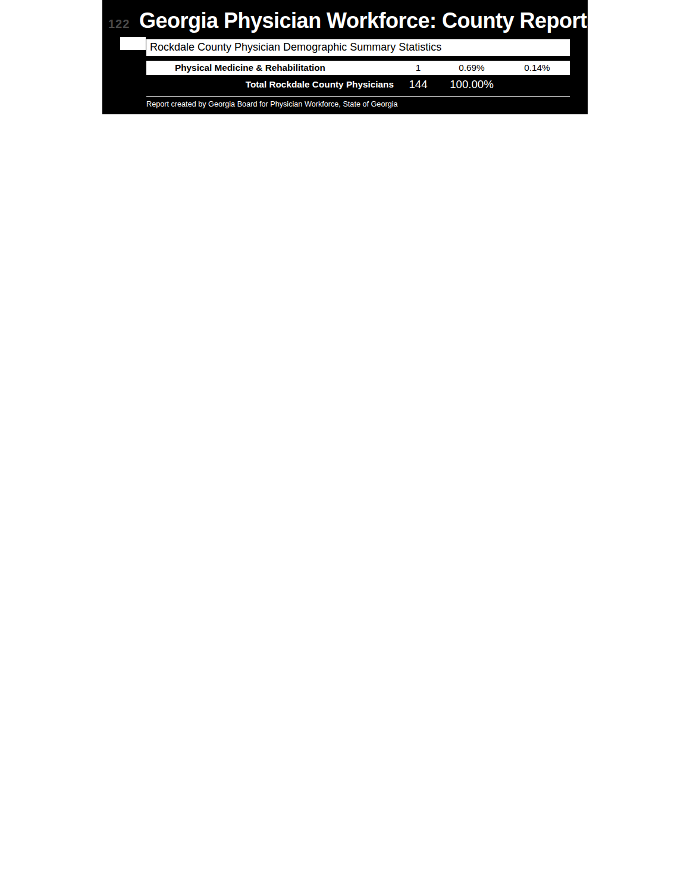122
Georgia Physician Workforce: County Reports - 2006
Page 2
Rockdale County Physician Demographic Summary Statistics
| Physical Medicine & Rehabilitation | 1 | 0.69% | 0.14% |
| Total Rockdale County Physicians | 144 | 100.00% | |
Report created by Georgia Board for Physician Workforce, State of Georgia